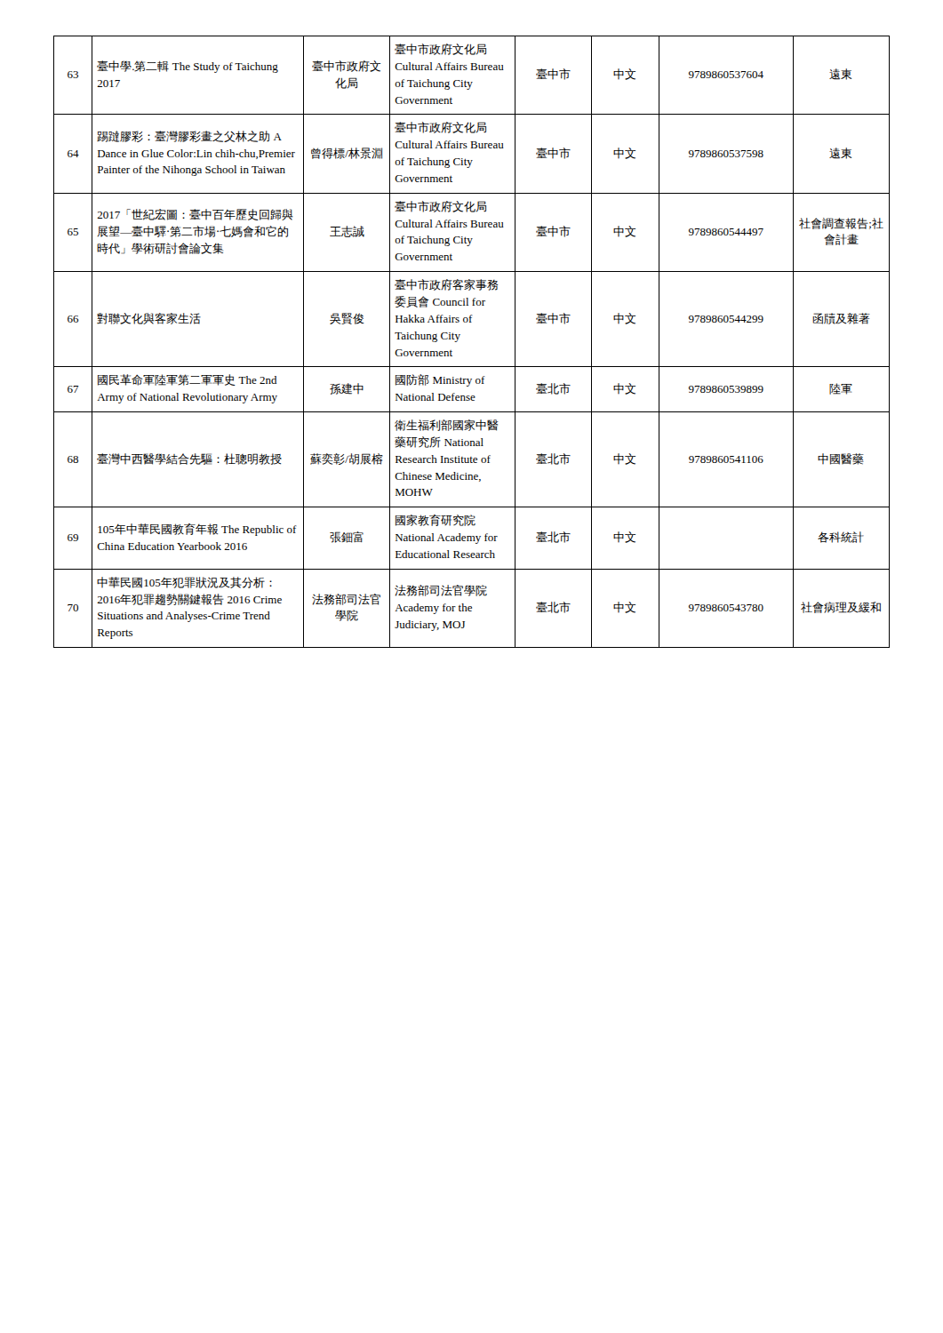| 63 | 臺中學.第二輯 The Study of Taichung 2017 | 臺中市政府文化局 | 臺中市政府文化局 Cultural Affairs Bureau of Taichung City Government | 臺中市 | 中文 | 9789860537604 | 遠東 |
| 64 | 踢躂膠彩：臺灣膠彩畫之父林之助 A Dance in Glue Color:Lin chih-chu,Premier Painter of the Nihonga School in Taiwan | 曾得標/林景淵 | 臺中市政府文化局 Cultural Affairs Bureau of Taichung City Government | 臺中市 | 中文 | 9789860537598 | 遠東 |
| 65 | 2017「世紀宏圖：臺中百年歷史回歸與展望—臺中驛‧第二市場‧七媽會和它的時代」學術研討會論文集 | 王志誠 | 臺中市政府文化局 Cultural Affairs Bureau of Taichung City Government | 臺中市 | 中文 | 9789860544497 | 社會調查報告;社會計畫 |
| 66 | 對聯文化與客家生活 | 吳賢俊 | 臺中市政府客家事務委員會 Council for Hakka Affairs of Taichung City Government | 臺中市 | 中文 | 9789860544299 | 函牘及雜著 |
| 67 | 國民革命軍陸軍第二軍軍史 The 2nd Army of National Revolutionary Army | 孫建中 | 國防部 Ministry of National Defense | 臺北市 | 中文 | 9789860539899 | 陸軍 |
| 68 | 臺灣中西醫學結合先驅：杜聰明教授 | 蘇奕彰/胡展榕 | 衛生福利部國家中醫藥研究所 National Research Institute of Chinese Medicine, MOHW | 臺北市 | 中文 | 9789860541106 | 中國醫藥 |
| 69 | 105年中華民國教育年報 The Republic of China Education Yearbook 2016 | 張鈿富 | 國家教育研究院 National Academy for Educational Research | 臺北市 | 中文 | | 各科統計 |
| 70 | 中華民國105年犯罪狀況及其分析：2016年犯罪趨勢關鍵報告 2016 Crime Situations and Analyses-Crime Trend Reports | 法務部司法官學院 | 法務部司法官學院 Academy for the Judiciary, MOJ | 臺北市 | 中文 | 9789860543780 | 社會病理及緩和 |